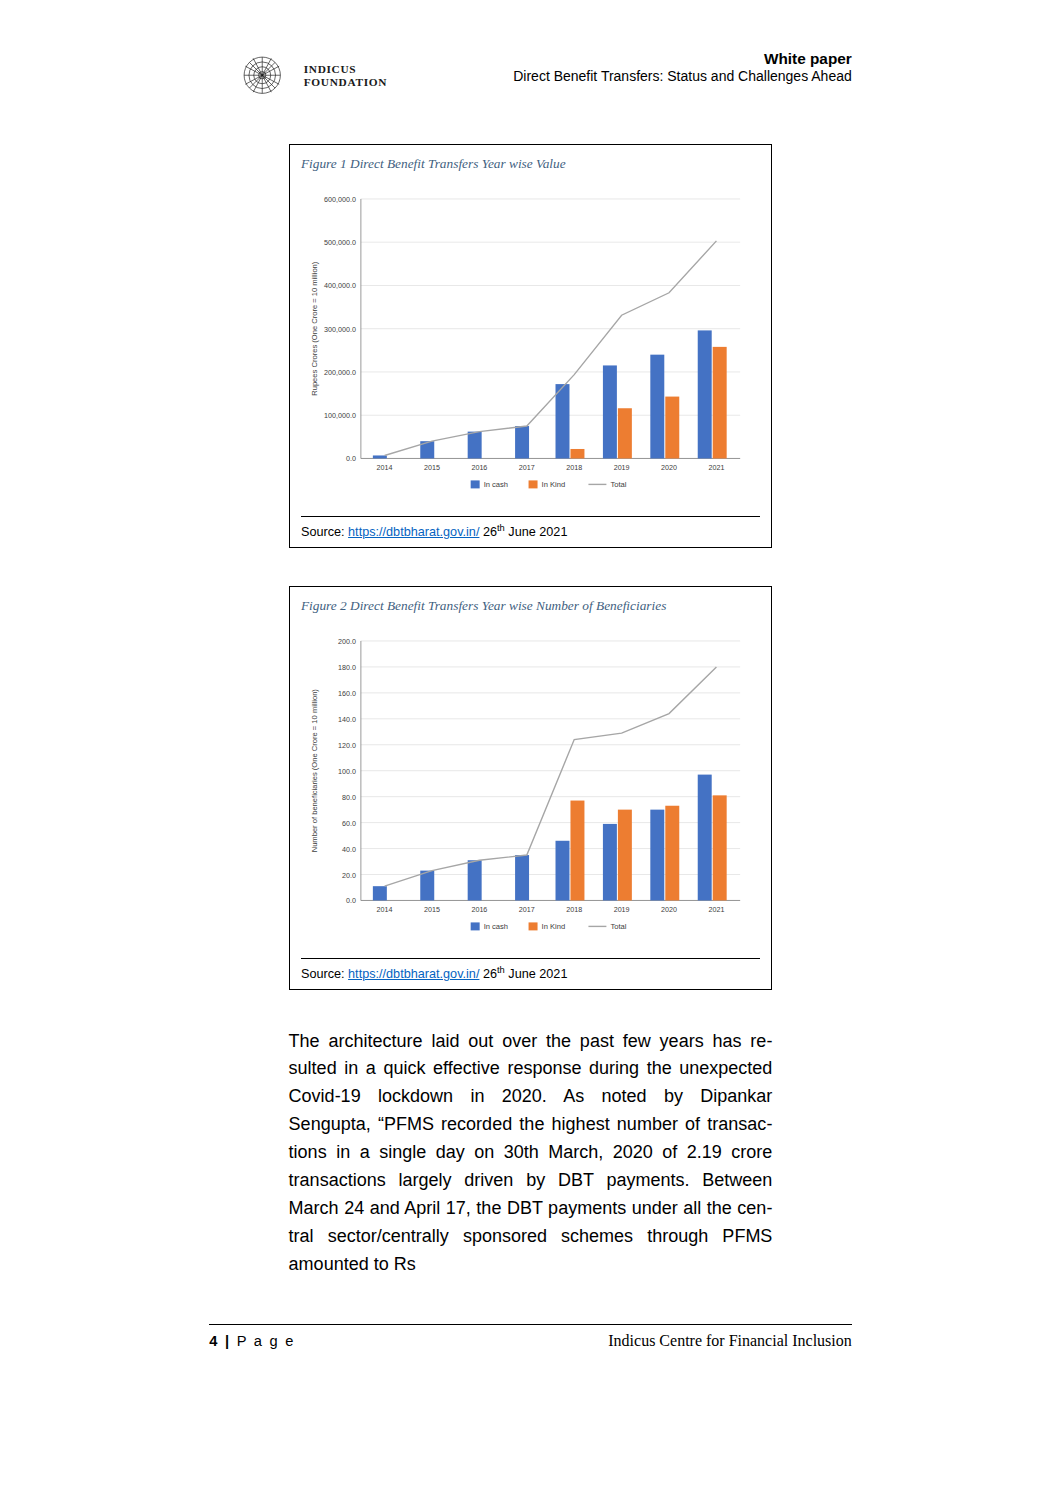Indicus
Foundation
White paper
Direct Benefit Transfers: Status and Challenges Ahead
Figure 1 Direct Benefit Transfers Year wise Value
0.0 100,000.0 200,000.0 300,000.0 400,000.0 500,000.0 600,000.0 Rupees Crores (One Crore = 10 million) 2014 2015 2016 2017 2018 2019 2020 2021 In cash In Kind Total
Source: https://dbtbharat.gov.in/ 26th June 2021
Figure 2 Direct Benefit Transfers Year wise Number of Beneficiaries
0.0 20.0 40.0 60.0 80.0 100.0 120.0 140.0 160.0 180.0 200.0 Number of beneficiaries (One Crore = 10 million) 2014 2015 2016 2017 2018 2019 2020 2021 In cash In Kind Total
Source: https://dbtbharat.gov.in/ 26th June 2021
The architecture laid out over the past few years has resulted in a quick effective response during the unexpected Covid-19 lockdown in 2020. As noted by Dipankar Sengupta, “PFMS recorded the highest number of transactions in a single day on 30th March, 2020 of 2.19 crore transactions largely driven by DBT payments. Between March 24 and April 17, the DBT payments under all the central sector/centrally sponsored schemes through PFMS amounted to Rs
4 | P a g e
Indicus Centre for Financial Inclusion